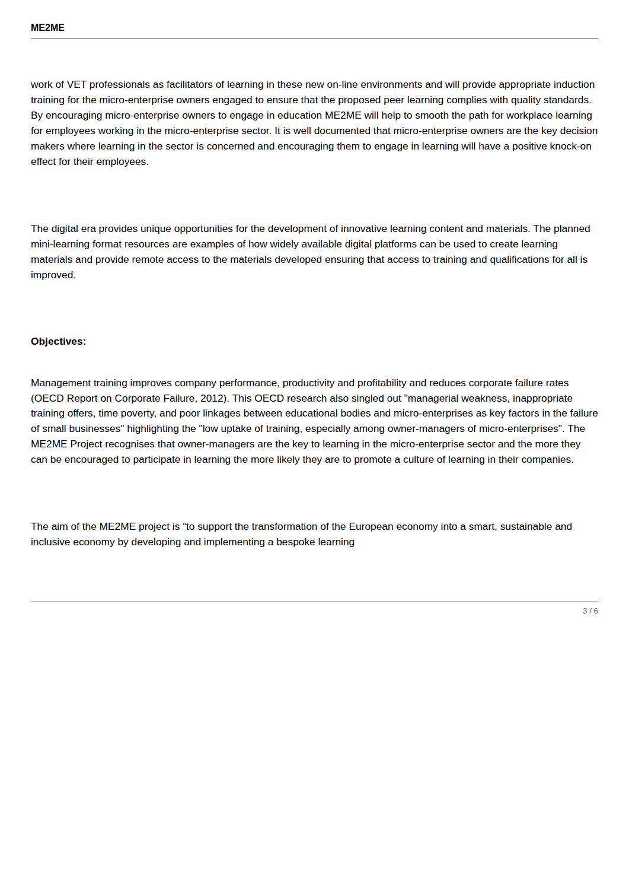ME2ME
work of VET professionals as facilitators of learning in these new on-line environments and will provide appropriate induction training for the micro-enterprise owners engaged to ensure that the proposed peer learning complies with quality standards. By encouraging micro-enterprise owners to engage in education ME2ME will help to smooth the path for workplace learning for employees working in the micro-enterprise sector. It is well documented that micro-enterprise owners are the key decision makers where learning in the sector is concerned and encouraging them to engage in learning will have a positive knock-on effect for their employees.
The digital era provides unique opportunities for the development of innovative learning content and materials. The planned mini-learning format resources are examples of how widely available digital platforms can be used to create learning materials and provide remote access to the materials developed ensuring that access to training and qualifications for all is improved.
Objectives:
Management training improves company performance, productivity and profitability and reduces corporate failure rates (OECD Report on Corporate Failure, 2012). This OECD research also singled out "managerial weakness, inappropriate training offers, time poverty, and poor linkages between educational bodies and micro-enterprises as key factors in the failure of small businesses" highlighting the "low uptake of training, especially among owner-managers of micro-enterprises". The ME2ME Project recognises that owner-managers are the key to learning in the micro-enterprise sector and the more they can be encouraged to participate in learning the more likely they are to promote a culture of learning in their companies.
The aim of the ME2ME project is “to support the transformation of the European economy into a smart, sustainable and inclusive economy by developing and implementing a bespoke learning
3 / 6